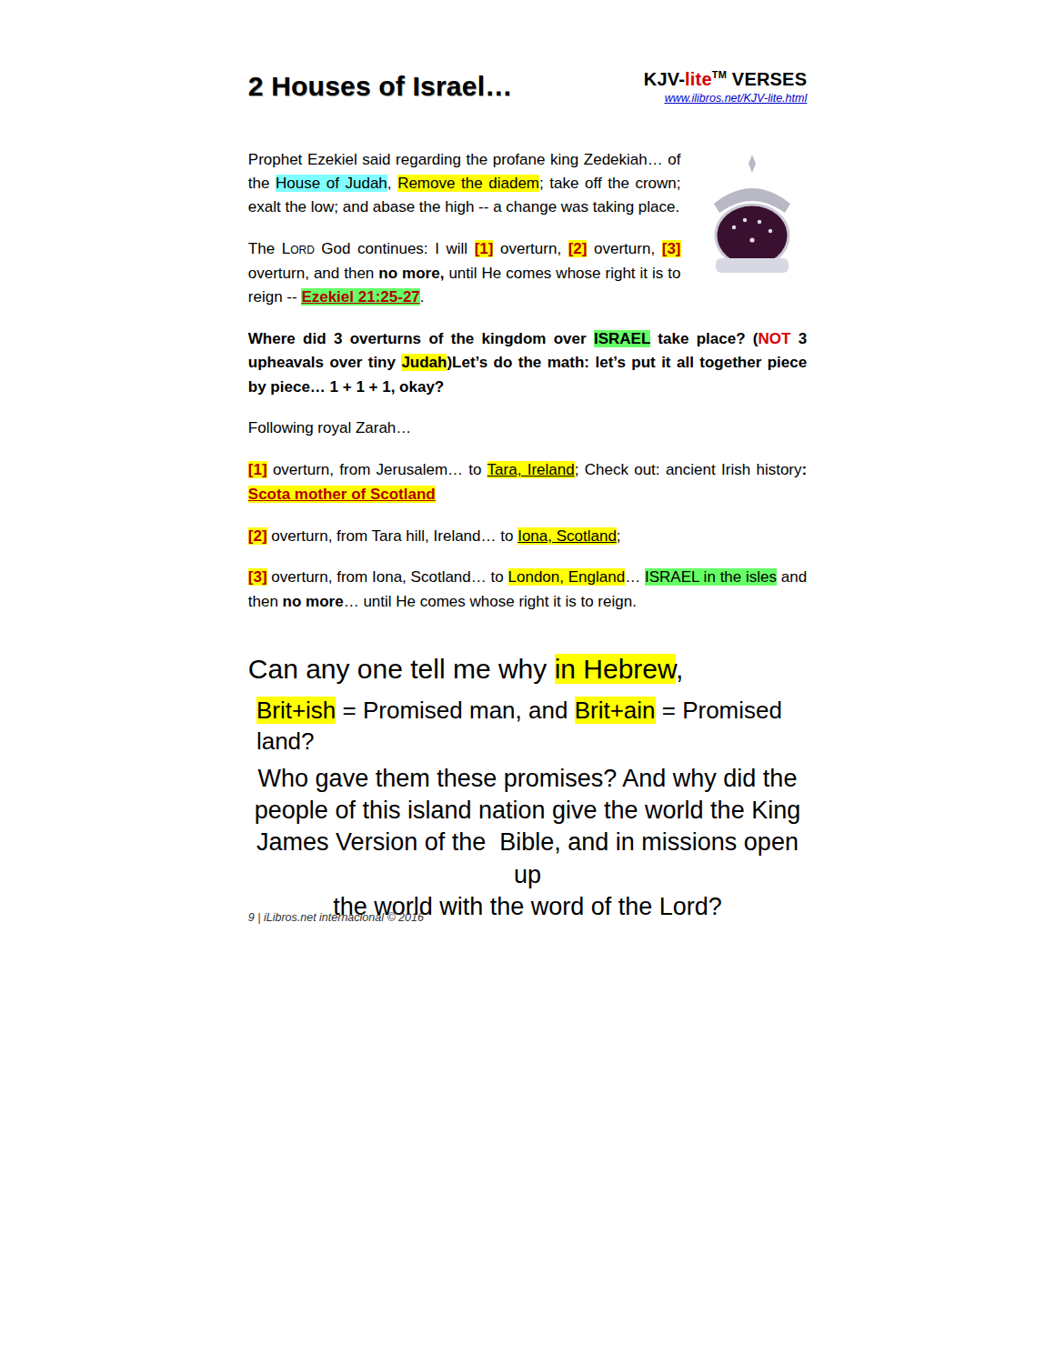2 Houses of Israel…
KJV-liteTM VERSES
www.ilibros.net/KJV-lite.html
Prophet Ezekiel said regarding the profane king Zedekiah… of the House of Judah, Remove the diadem; take off the crown; exalt the low; and abase the high -- a change was taking place.
The Lord God continues: I will [1] overturn, [2] overturn, [3] overturn, and then no more, until He comes whose right it is to reign -- Ezekiel 21:25-27.
Where did 3 overturns of the kingdom over ISRAEL take place? (NOT 3 upheavals over tiny Judah)Let’s do the math: let’s put it all together piece by piece… 1 + 1 + 1, okay?
Following royal Zarah…
[1] overturn, from Jerusalem… to Tara, Ireland; Check out: ancient Irish history: Scota mother of Scotland
[2] overturn, from Tara hill, Ireland… to Iona, Scotland;
[3] overturn, from Iona, Scotland… to London, England… ISRAEL in the isles and then no more… until He comes whose right it is to reign.
Can any one tell me why in Hebrew,
Brit+ish = Promised man, and Brit+ain = Promised land?
Who gave them these promises? And why did the people of this island nation give the world the King James Version of the Bible, and in missions open up the world with the word of the Lord?
9 | iLibros.net internacional © 2016